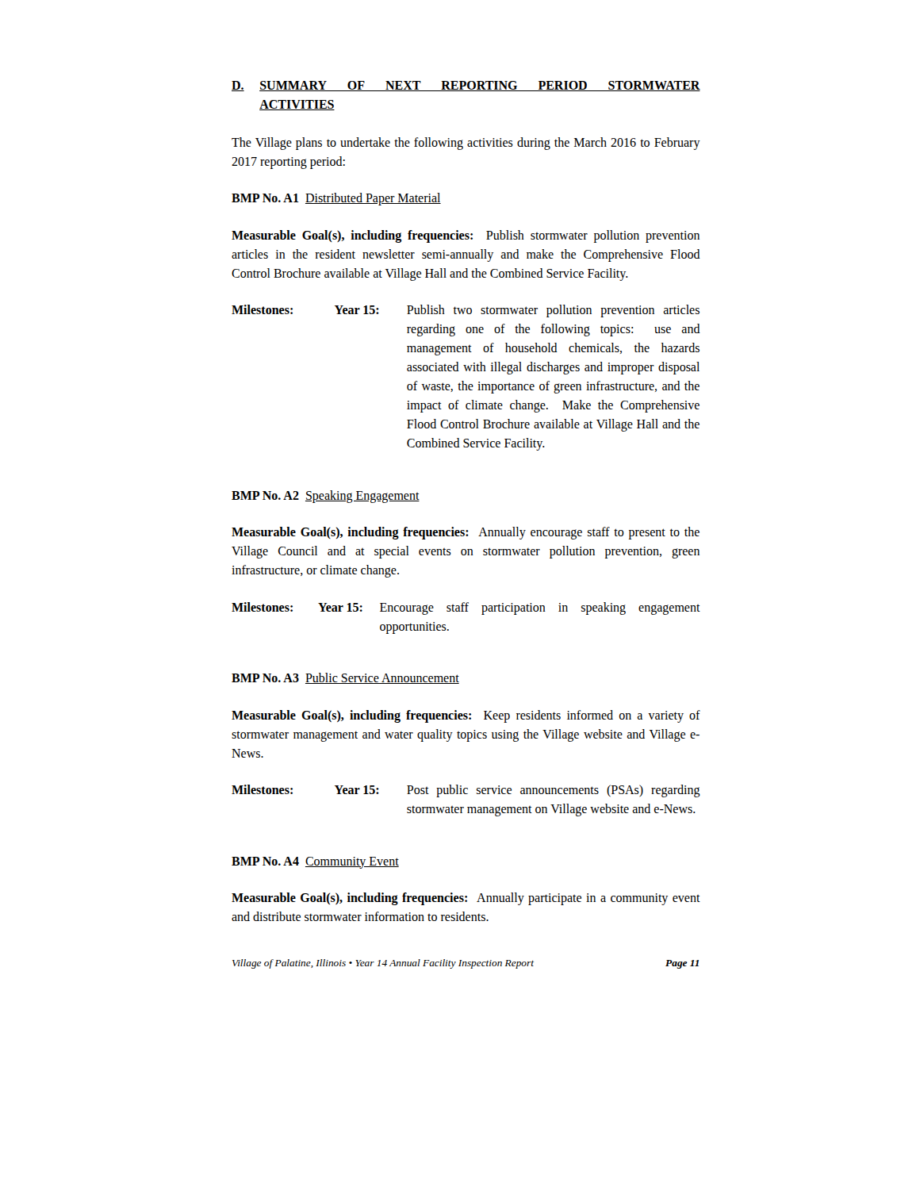D. SUMMARY OF NEXT REPORTING PERIOD STORMWATER ACTIVITIES
The Village plans to undertake the following activities during the March 2016 to February 2017 reporting period:
BMP No. A1 Distributed Paper Material
Measurable Goal(s), including frequencies: Publish stormwater pollution prevention articles in the resident newsletter semi-annually and make the Comprehensive Flood Control Brochure available at Village Hall and the Combined Service Facility.
| Milestones: | Year 15: | Publish two stormwater pollution prevention articles regarding one of the following topics: use and management of household chemicals, the hazards associated with illegal discharges and improper disposal of waste, the importance of green infrastructure, and the impact of climate change. Make the Comprehensive Flood Control Brochure available at Village Hall and the Combined Service Facility. |
BMP No. A2 Speaking Engagement
Measurable Goal(s), including frequencies: Annually encourage staff to present to the Village Council and at special events on stormwater pollution prevention, green infrastructure, or climate change.
| Milestones: | Year 15: | Encourage staff participation in speaking engagement opportunities. |
BMP No. A3 Public Service Announcement
Measurable Goal(s), including frequencies: Keep residents informed on a variety of stormwater management and water quality topics using the Village website and Village e-News.
| Milestones: | Year 15: | Post public service announcements (PSAs) regarding stormwater management on Village website and e-News. |
BMP No. A4 Community Event
Measurable Goal(s), including frequencies: Annually participate in a community event and distribute stormwater information to residents.
Village of Palatine, Illinois • Year 14 Annual Facility Inspection Report Page 11